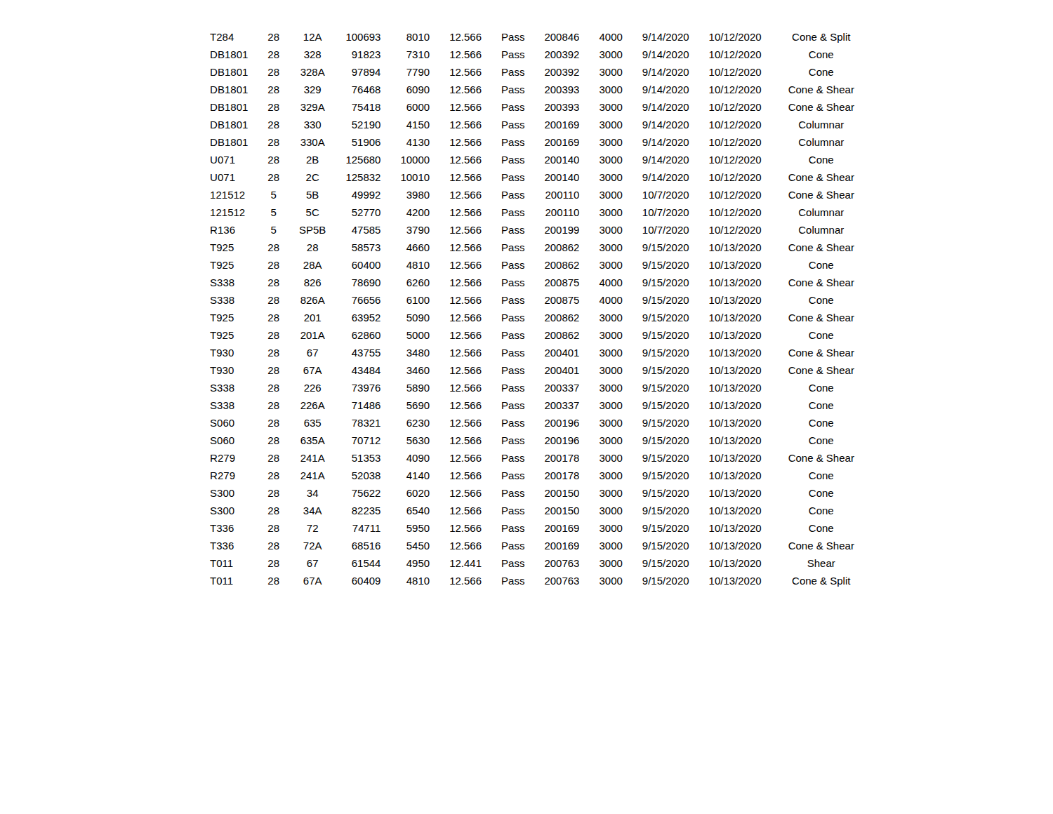| T284 | 28 | 12A | 100693 | 8010 | 12.566 | Pass | 200846 | 4000 | 9/14/2020 | 10/12/2020 | Cone & Split |
| DB1801 | 28 | 328 | 91823 | 7310 | 12.566 | Pass | 200392 | 3000 | 9/14/2020 | 10/12/2020 | Cone |
| DB1801 | 28 | 328A | 97894 | 7790 | 12.566 | Pass | 200392 | 3000 | 9/14/2020 | 10/12/2020 | Cone |
| DB1801 | 28 | 329 | 76468 | 6090 | 12.566 | Pass | 200393 | 3000 | 9/14/2020 | 10/12/2020 | Cone & Shear |
| DB1801 | 28 | 329A | 75418 | 6000 | 12.566 | Pass | 200393 | 3000 | 9/14/2020 | 10/12/2020 | Cone & Shear |
| DB1801 | 28 | 330 | 52190 | 4150 | 12.566 | Pass | 200169 | 3000 | 9/14/2020 | 10/12/2020 | Columnar |
| DB1801 | 28 | 330A | 51906 | 4130 | 12.566 | Pass | 200169 | 3000 | 9/14/2020 | 10/12/2020 | Columnar |
| U071 | 28 | 2B | 125680 | 10000 | 12.566 | Pass | 200140 | 3000 | 9/14/2020 | 10/12/2020 | Cone |
| U071 | 28 | 2C | 125832 | 10010 | 12.566 | Pass | 200140 | 3000 | 9/14/2020 | 10/12/2020 | Cone & Shear |
| 121512 | 5 | 5B | 49992 | 3980 | 12.566 | Pass | 200110 | 3000 | 10/7/2020 | 10/12/2020 | Cone & Shear |
| 121512 | 5 | 5C | 52770 | 4200 | 12.566 | Pass | 200110 | 3000 | 10/7/2020 | 10/12/2020 | Columnar |
| R136 | 5 | SP5B | 47585 | 3790 | 12.566 | Pass | 200199 | 3000 | 10/7/2020 | 10/12/2020 | Columnar |
| T925 | 28 | 28 | 58573 | 4660 | 12.566 | Pass | 200862 | 3000 | 9/15/2020 | 10/13/2020 | Cone & Shear |
| T925 | 28 | 28A | 60400 | 4810 | 12.566 | Pass | 200862 | 3000 | 9/15/2020 | 10/13/2020 | Cone |
| S338 | 28 | 826 | 78690 | 6260 | 12.566 | Pass | 200875 | 4000 | 9/15/2020 | 10/13/2020 | Cone & Shear |
| S338 | 28 | 826A | 76656 | 6100 | 12.566 | Pass | 200875 | 4000 | 9/15/2020 | 10/13/2020 | Cone |
| T925 | 28 | 201 | 63952 | 5090 | 12.566 | Pass | 200862 | 3000 | 9/15/2020 | 10/13/2020 | Cone & Shear |
| T925 | 28 | 201A | 62860 | 5000 | 12.566 | Pass | 200862 | 3000 | 9/15/2020 | 10/13/2020 | Cone |
| T930 | 28 | 67 | 43755 | 3480 | 12.566 | Pass | 200401 | 3000 | 9/15/2020 | 10/13/2020 | Cone & Shear |
| T930 | 28 | 67A | 43484 | 3460 | 12.566 | Pass | 200401 | 3000 | 9/15/2020 | 10/13/2020 | Cone & Shear |
| S338 | 28 | 226 | 73976 | 5890 | 12.566 | Pass | 200337 | 3000 | 9/15/2020 | 10/13/2020 | Cone |
| S338 | 28 | 226A | 71486 | 5690 | 12.566 | Pass | 200337 | 3000 | 9/15/2020 | 10/13/2020 | Cone |
| S060 | 28 | 635 | 78321 | 6230 | 12.566 | Pass | 200196 | 3000 | 9/15/2020 | 10/13/2020 | Cone |
| S060 | 28 | 635A | 70712 | 5630 | 12.566 | Pass | 200196 | 3000 | 9/15/2020 | 10/13/2020 | Cone |
| R279 | 28 | 241A | 51353 | 4090 | 12.566 | Pass | 200178 | 3000 | 9/15/2020 | 10/13/2020 | Cone & Shear |
| R279 | 28 | 241A | 52038 | 4140 | 12.566 | Pass | 200178 | 3000 | 9/15/2020 | 10/13/2020 | Cone |
| S300 | 28 | 34 | 75622 | 6020 | 12.566 | Pass | 200150 | 3000 | 9/15/2020 | 10/13/2020 | Cone |
| S300 | 28 | 34A | 82235 | 6540 | 12.566 | Pass | 200150 | 3000 | 9/15/2020 | 10/13/2020 | Cone |
| T336 | 28 | 72 | 74711 | 5950 | 12.566 | Pass | 200169 | 3000 | 9/15/2020 | 10/13/2020 | Cone |
| T336 | 28 | 72A | 68516 | 5450 | 12.566 | Pass | 200169 | 3000 | 9/15/2020 | 10/13/2020 | Cone & Shear |
| T011 | 28 | 67 | 61544 | 4950 | 12.441 | Pass | 200763 | 3000 | 9/15/2020 | 10/13/2020 | Shear |
| T011 | 28 | 67A | 60409 | 4810 | 12.566 | Pass | 200763 | 3000 | 9/15/2020 | 10/13/2020 | Cone & Split |